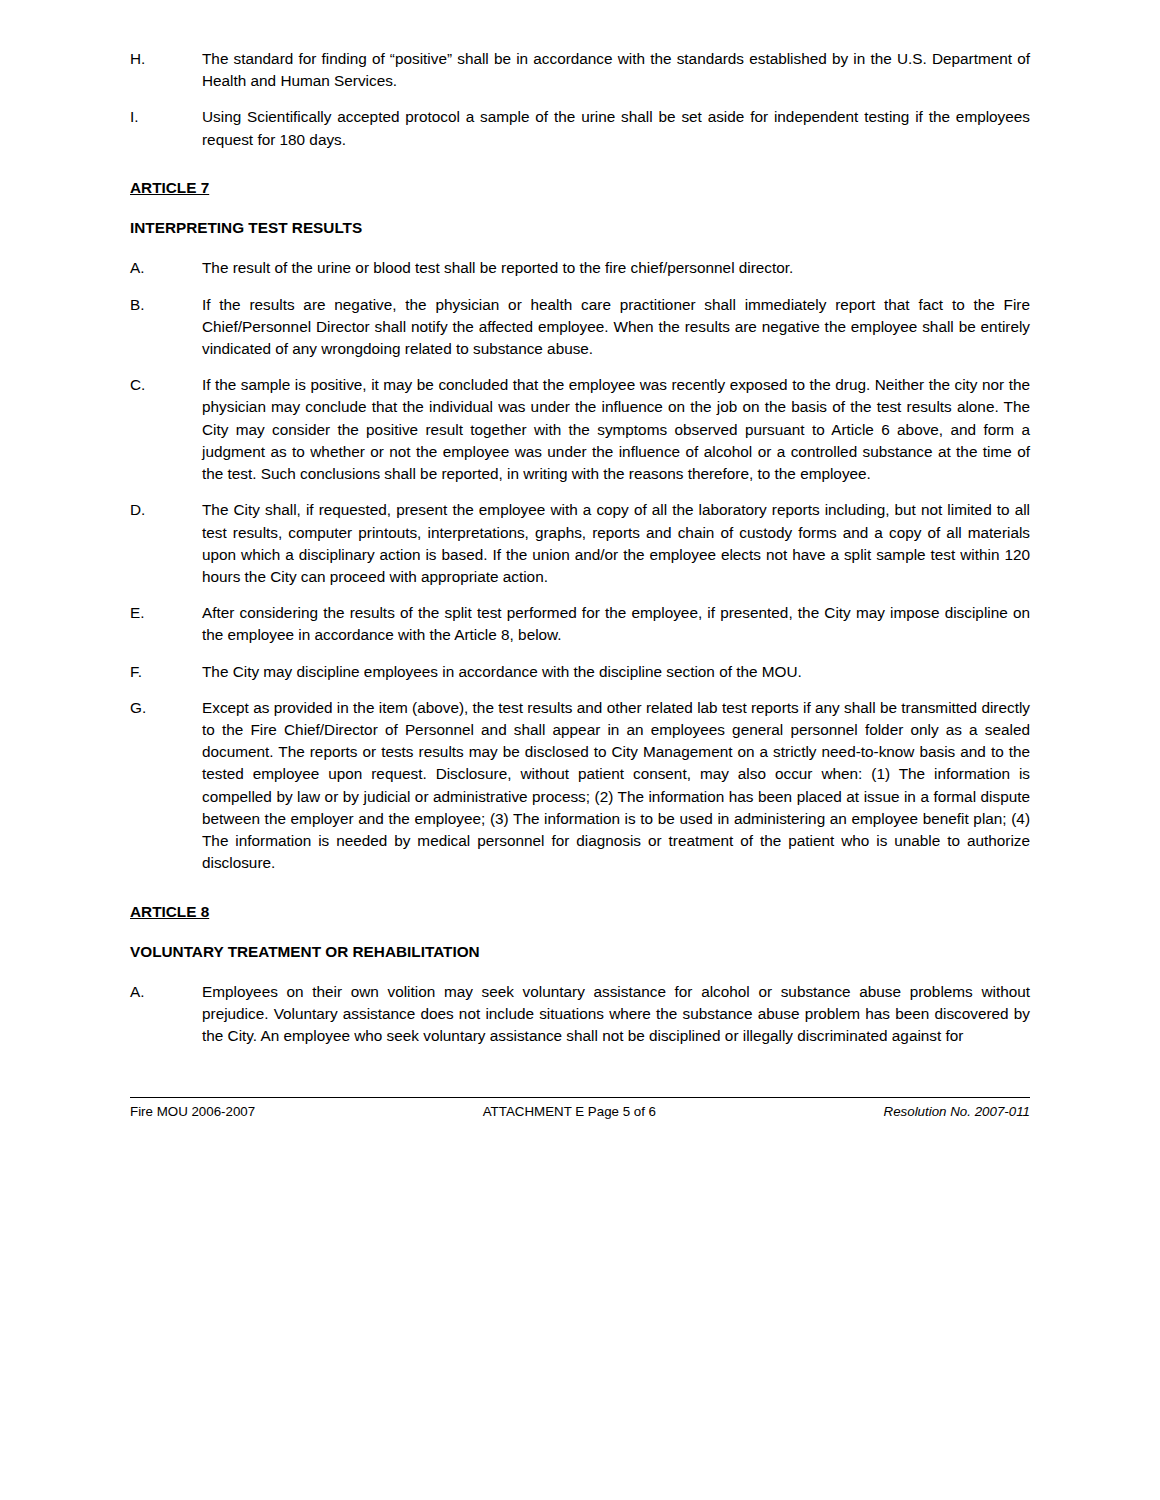H. The standard for finding of “positive” shall be in accordance with the standards established by in the U.S. Department of Health and Human Services.
I. Using Scientifically accepted protocol a sample of the urine shall be set aside for independent testing if the employees request for 180 days.
ARTICLE 7
INTERPRETING TEST RESULTS
A. The result of the urine or blood test shall be reported to the fire chief/personnel director.
B. If the results are negative, the physician or health care practitioner shall immediately report that fact to the Fire Chief/Personnel Director shall notify the affected employee. When the results are negative the employee shall be entirely vindicated of any wrongdoing related to substance abuse.
C. If the sample is positive, it may be concluded that the employee was recently exposed to the drug. Neither the city nor the physician may conclude that the individual was under the influence on the job on the basis of the test results alone. The City may consider the positive result together with the symptoms observed pursuant to Article 6 above, and form a judgment as to whether or not the employee was under the influence of alcohol or a controlled substance at the time of the test. Such conclusions shall be reported, in writing with the reasons therefore, to the employee.
D. The City shall, if requested, present the employee with a copy of all the laboratory reports including, but not limited to all test results, computer printouts, interpretations, graphs, reports and chain of custody forms and a copy of all materials upon which a disciplinary action is based. If the union and/or the employee elects not have a split sample test within 120 hours the City can proceed with appropriate action.
E. After considering the results of the split test performed for the employee, if presented, the City may impose discipline on the employee in accordance with the Article 8, below.
F. The City may discipline employees in accordance with the discipline section of the MOU.
G. Except as provided in the item (above), the test results and other related lab test reports if any shall be transmitted directly to the Fire Chief/Director of Personnel and shall appear in an employees general personnel folder only as a sealed document. The reports or tests results may be disclosed to City Management on a strictly need-to-know basis and to the tested employee upon request. Disclosure, without patient consent, may also occur when: (1) The information is compelled by law or by judicial or administrative process; (2) The information has been placed at issue in a formal dispute between the employer and the employee; (3) The information is to be used in administering an employee benefit plan; (4) The information is needed by medical personnel for diagnosis or treatment of the patient who is unable to authorize disclosure.
ARTICLE 8
VOLUNTARY TREATMENT OR REHABILITATION
A. Employees on their own volition may seek voluntary assistance for alcohol or substance abuse problems without prejudice. Voluntary assistance does not include situations where the substance abuse problem has been discovered by the City. An employee who seek voluntary assistance shall not be disciplined or illegally discriminated against for
Fire MOU 2006-2007 ATTACHMENT E Page 5 of 6 Resolution No. 2007-011